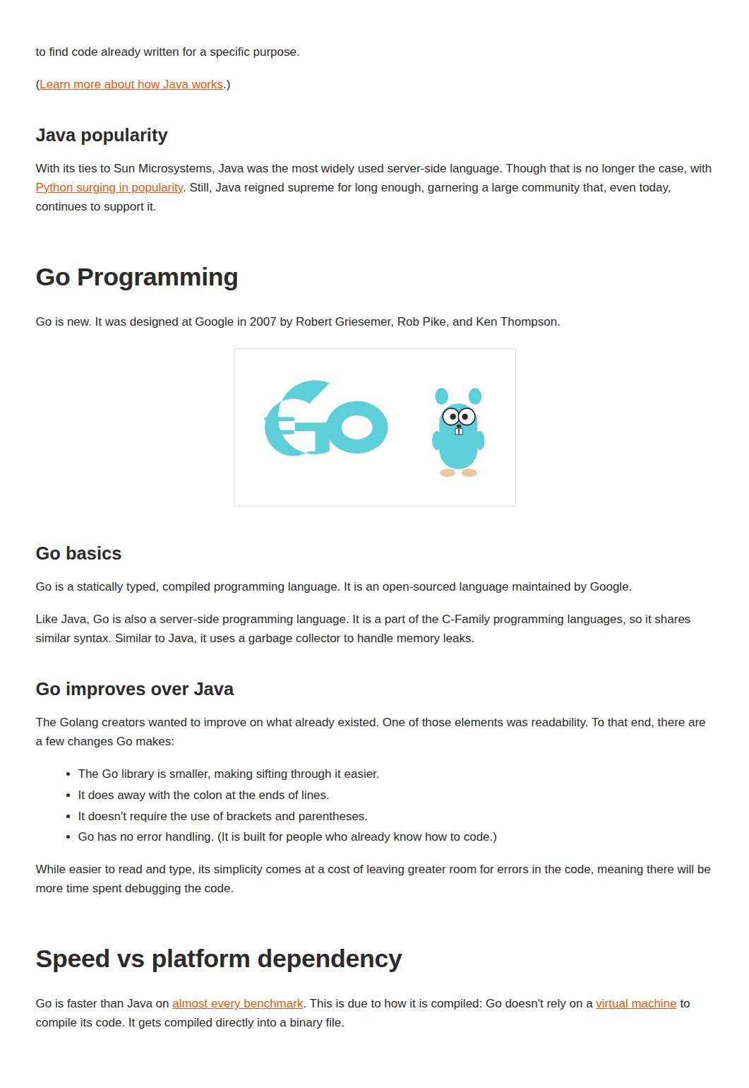to find code already written for a specific purpose.
(Learn more about how Java works.)
Java popularity
With its ties to Sun Microsystems, Java was the most widely used server-side language. Though that is no longer the case, with Python surging in popularity. Still, Java reigned supreme for long enough, garnering a large community that, even today, continues to support it.
Go Programming
Go is new. It was designed at Google in 2007 by Robert Griesemer, Rob Pike, and Ken Thompson.
Go basics
Go is a statically typed, compiled programming language. It is an open-sourced language maintained by Google.
Like Java, Go is also a server-side programming language. It is a part of the C-Family programming languages, so it shares similar syntax. Similar to Java, it uses a garbage collector to handle memory leaks.
Go improves over Java
The Golang creators wanted to improve on what already existed. One of those elements was readability. To that end, there are a few changes Go makes:
The Go library is smaller, making sifting through it easier.
It does away with the colon at the ends of lines.
It doesn't require the use of brackets and parentheses.
Go has no error handling. (It is built for people who already know how to code.)
While easier to read and type, its simplicity comes at a cost of leaving greater room for errors in the code, meaning there will be more time spent debugging the code.
Speed vs platform dependency
Go is faster than Java on almost every benchmark. This is due to how it is compiled: Go doesn't rely on a virtual machine to compile its code. It gets compiled directly into a binary file.